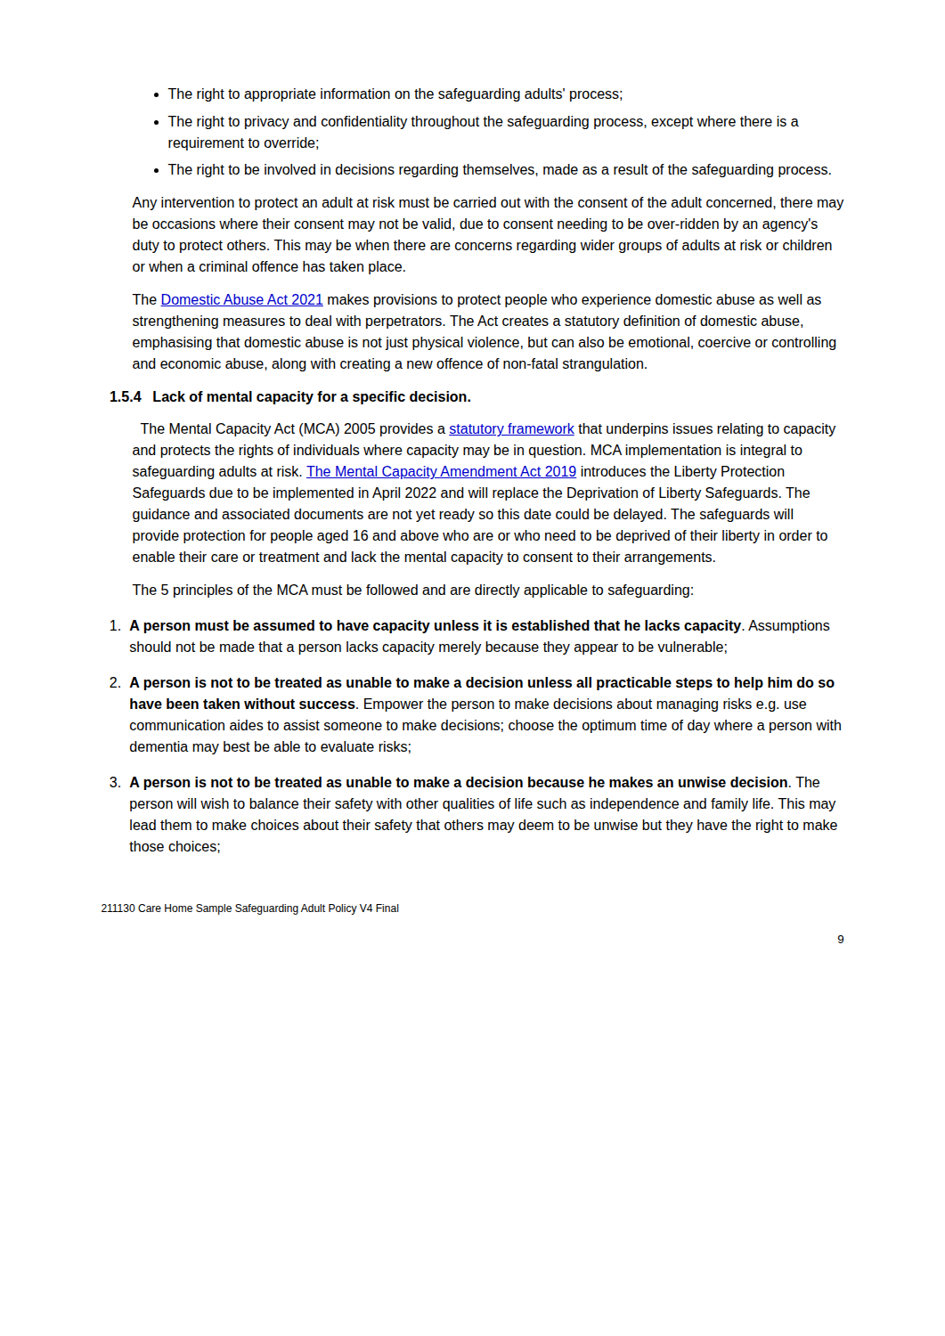The right to appropriate information on the safeguarding adults' process;
The right to privacy and confidentiality throughout the safeguarding process, except where there is a requirement to override;
The right to be involved in decisions regarding themselves, made as a result of the safeguarding process.
Any intervention to protect an adult at risk must be carried out with the consent of the adult concerned, there may be occasions where their consent may not be valid, due to consent needing to be over-ridden by an agency's duty to protect others. This may be when there are concerns regarding wider groups of adults at risk or children or when a criminal offence has taken place.
The Domestic Abuse Act 2021 makes provisions to protect people who experience domestic abuse as well as strengthening measures to deal with perpetrators. The Act creates a statutory definition of domestic abuse, emphasising that domestic abuse is not just physical violence, but can also be emotional, coercive or controlling and economic abuse, along with creating a new offence of non-fatal strangulation.
1.5.4 Lack of mental capacity for a specific decision.
The Mental Capacity Act (MCA) 2005 provides a statutory framework that underpins issues relating to capacity and protects the rights of individuals where capacity may be in question. MCA implementation is integral to safeguarding adults at risk. The Mental Capacity Amendment Act 2019 introduces the Liberty Protection Safeguards due to be implemented in April 2022 and will replace the Deprivation of Liberty Safeguards. The guidance and associated documents are not yet ready so this date could be delayed. The safeguards will provide protection for people aged 16 and above who are or who need to be deprived of their liberty in order to enable their care or treatment and lack the mental capacity to consent to their arrangements.
The 5 principles of the MCA must be followed and are directly applicable to safeguarding:
A person must be assumed to have capacity unless it is established that he lacks capacity. Assumptions should not be made that a person lacks capacity merely because they appear to be vulnerable;
A person is not to be treated as unable to make a decision unless all practicable steps to help him do so have been taken without success. Empower the person to make decisions about managing risks e.g. use communication aides to assist someone to make decisions; choose the optimum time of day where a person with dementia may best be able to evaluate risks;
A person is not to be treated as unable to make a decision because he makes an unwise decision. The person will wish to balance their safety with other qualities of life such as independence and family life. This may lead them to make choices about their safety that others may deem to be unwise but they have the right to make those choices;
211130 Care Home Sample Safeguarding Adult Policy V4 Final
9